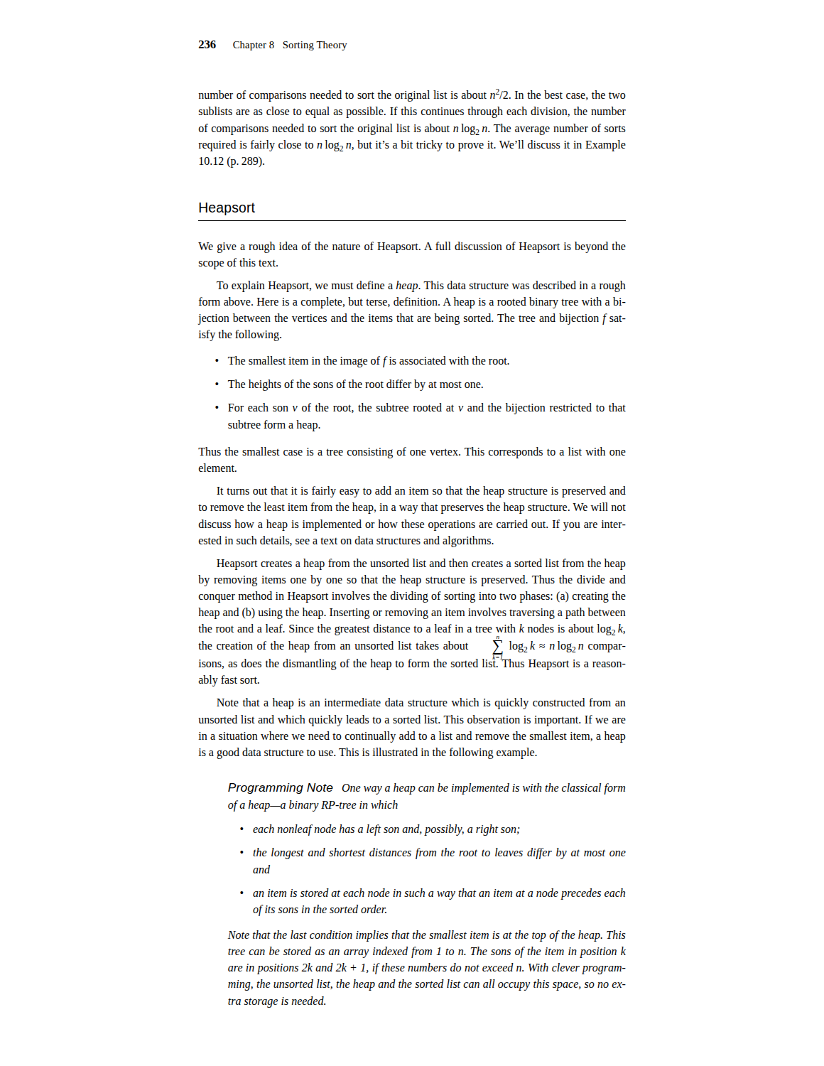236 Chapter 8 Sorting Theory
number of comparisons needed to sort the original list is about n2/2. In the best case, the two sublists are as close to equal as possible. If this continues through each division, the number of comparisons needed to sort the original list is about n log2 n. The average number of sorts required is fairly close to n log2 n, but it’s a bit tricky to prove it. We’ll discuss it in Example 10.12 (p. 289).
Heapsort
We give a rough idea of the nature of Heapsort. A full discussion of Heapsort is beyond the scope of this text.
To explain Heapsort, we must define a heap. This data structure was described in a rough form above. Here is a complete, but terse, definition. A heap is a rooted binary tree with a bijection between the vertices and the items that are being sorted. The tree and bijection f satisfy the following.
The smallest item in the image of f is associated with the root.
The heights of the sons of the root differ by at most one.
For each son v of the root, the subtree rooted at v and the bijection restricted to that subtree form a heap.
Thus the smallest case is a tree consisting of one vertex. This corresponds to a list with one element.
It turns out that it is fairly easy to add an item so that the heap structure is preserved and to remove the least item from the heap, in a way that preserves the heap structure. We will not discuss how a heap is implemented or how these operations are carried out. If you are interested in such details, see a text on data structures and algorithms.
Heapsort creates a heap from the unsorted list and then creates a sorted list from the heap by removing items one by one so that the heap structure is preserved. Thus the divide and conquer method in Heapsort involves the dividing of sorting into two phases: (a) creating the heap and (b) using the heap. Inserting or removing an item involves traversing a path between the root and a leaf. Since the greatest distance to a leaf in a tree with k nodes is about log2 k, the creation of the heap from an unsorted list takes about n∑k=1 log2 k ≈ n log2 n comparisons, as does the dismantling of the heap to form the sorted list. Thus Heapsort is a reasonably fast sort.
Note that a heap is an intermediate data structure which is quickly constructed from an unsorted list and which quickly leads to a sorted list. This observation is important. If we are in a situation where we need to continually add to a list and remove the smallest item, a heap is a good data structure to use. This is illustrated in the following example.
Programming Note One way a heap can be implemented is with the classical form of a heap—a binary RP-tree in which
each nonleaf node has a left son and, possibly, a right son;
the longest and shortest distances from the root to leaves differ by at most one and
an item is stored at each node in such a way that an item at a node precedes each of its sons in the sorted order.
Note that the last condition implies that the smallest item is at the top of the heap. This tree can be stored as an array indexed from 1 to n. The sons of the item in position k are in positions 2k and 2k + 1, if these numbers do not exceed n. With clever programming, the unsorted list, the heap and the sorted list can all occupy this space, so no extra storage is needed.